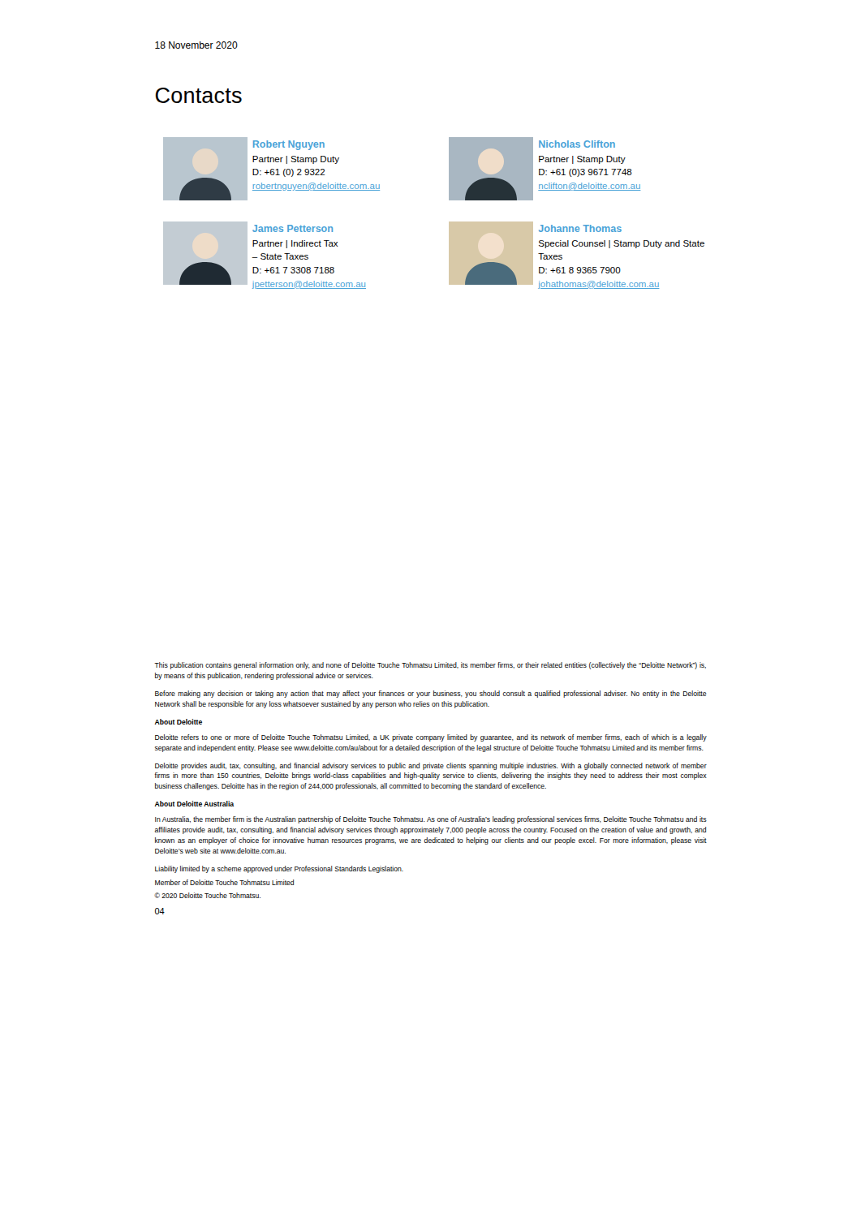18 November 2020
Contacts
| | Robert Nguyen Partner / Stamp Duty D: +61 (0) 2 9322 robertnguyen@deloitte.com.au | | | Nicholas Clifton Partner / Stamp Duty D: +61 (0)3 9671 7748 nclifton@deloitte.com.au |
| | James Petterson Partner / Indirect Tax – State Taxes D: +61 7 3308 7188 jpetterson@deloitte.com.au | | | Johanne Thomas Special Counsel / Stamp Duty and State Taxes D: +61 8 9365 7900 johathomas@deloitte.com.au |
This publication contains general information only, and none of Deloitte Touche Tohmatsu Limited, its member firms, or their related entities (collectively the “Deloitte Network”) is, by means of this publication, rendering professional advice or services.
Before making any decision or taking any action that may affect your finances or your business, you should consult a qualified professional adviser. No entity in the Deloitte Network shall be responsible for any loss whatsoever sustained by any person who relies on this publication.
About Deloitte
Deloitte refers to one or more of Deloitte Touche Tohmatsu Limited, a UK private company limited by guarantee, and its network of member firms, each of which is a legally separate and independent entity. Please see www.deloitte.com/au/about for a detailed description of the legal structure of Deloitte Touche Tohmatsu Limited and its member firms.
Deloitte provides audit, tax, consulting, and financial advisory services to public and private clients spanning multiple industries. With a globally connected network of member firms in more than 150 countries, Deloitte brings world-class capabilities and high-quality service to clients, delivering the insights they need to address their most complex business challenges. Deloitte has in the region of 244,000 professionals, all committed to becoming the standard of excellence.
About Deloitte Australia
In Australia, the member firm is the Australian partnership of Deloitte Touche Tohmatsu. As one of Australia’s leading professional services firms, Deloitte Touche Tohmatsu and its affiliates provide audit, tax, consulting, and financial advisory services through approximately 7,000 people across the country. Focused on the creation of value and growth, and known as an employer of choice for innovative human resources programs, we are dedicated to helping our clients and our people excel. For more information, please visit Deloitte’s web site at www.deloitte.com.au.
Liability limited by a scheme approved under Professional Standards Legislation.
Member of Deloitte Touche Tohmatsu Limited
© 2020 Deloitte Touche Tohmatsu.
04